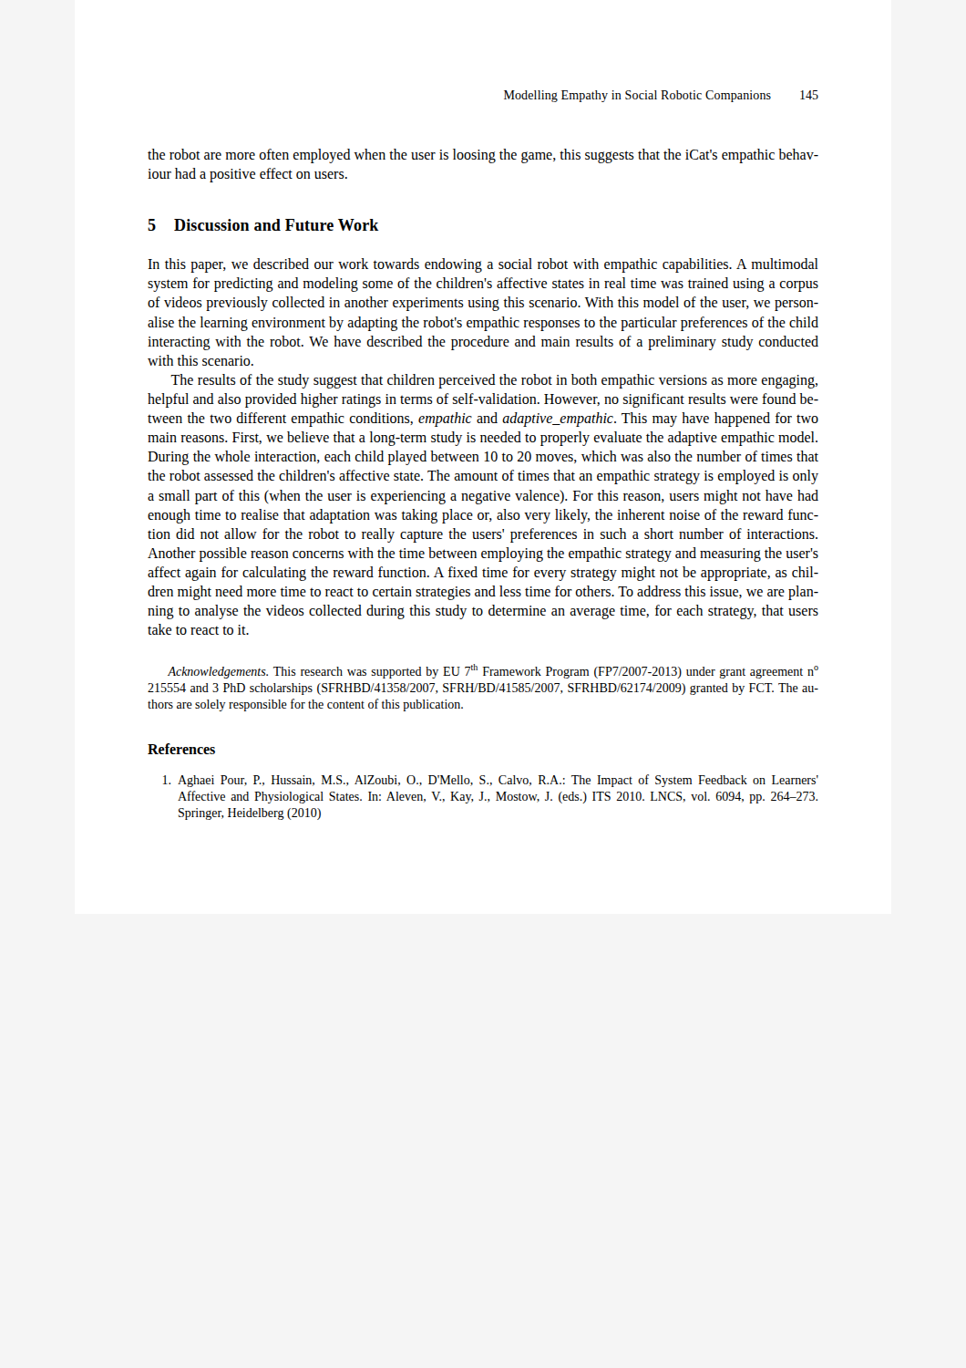Modelling Empathy in Social Robotic Companions 145
the robot are more often employed when the user is loosing the game, this suggests that the iCat's empathic behaviour had a positive effect on users.
5 Discussion and Future Work
In this paper, we described our work towards endowing a social robot with empathic capabilities. A multimodal system for predicting and modeling some of the children's affective states in real time was trained using a corpus of videos previously collected in another experiments using this scenario. With this model of the user, we personalise the learning environment by adapting the robot's empathic responses to the particular preferences of the child interacting with the robot. We have described the procedure and main results of a preliminary study conducted with this scenario.
The results of the study suggest that children perceived the robot in both empathic versions as more engaging, helpful and also provided higher ratings in terms of self-validation. However, no significant results were found between the two different empathic conditions, empathic and adaptive_empathic. This may have happened for two main reasons. First, we believe that a long-term study is needed to properly evaluate the adaptive empathic model. During the whole interaction, each child played between 10 to 20 moves, which was also the number of times that the robot assessed the children's affective state. The amount of times that an empathic strategy is employed is only a small part of this (when the user is experiencing a negative valence). For this reason, users might not have had enough time to realise that adaptation was taking place or, also very likely, the inherent noise of the reward function did not allow for the robot to really capture the users' preferences in such a short number of interactions. Another possible reason concerns with the time between employing the empathic strategy and measuring the user's affect again for calculating the reward function. A fixed time for every strategy might not be appropriate, as children might need more time to react to certain strategies and less time for others. To address this issue, we are planning to analyse the videos collected during this study to determine an average time, for each strategy, that users take to react to it.
Acknowledgements. This research was supported by EU 7th Framework Program (FP7/2007-2013) under grant agreement no 215554 and 3 PhD scholarships (SFRHBD/41358/2007, SFRH/BD/41585/2007, SFRHBD/62174/2009) granted by FCT. The authors are solely responsible for the content of this publication.
References
Aghaei Pour, P., Hussain, M.S., AlZoubi, O., D'Mello, S., Calvo, R.A.: The Impact of System Feedback on Learners' Affective and Physiological States. In: Aleven, V., Kay, J., Mostow, J. (eds.) ITS 2010. LNCS, vol. 6094, pp. 264–273. Springer, Heidelberg (2010)